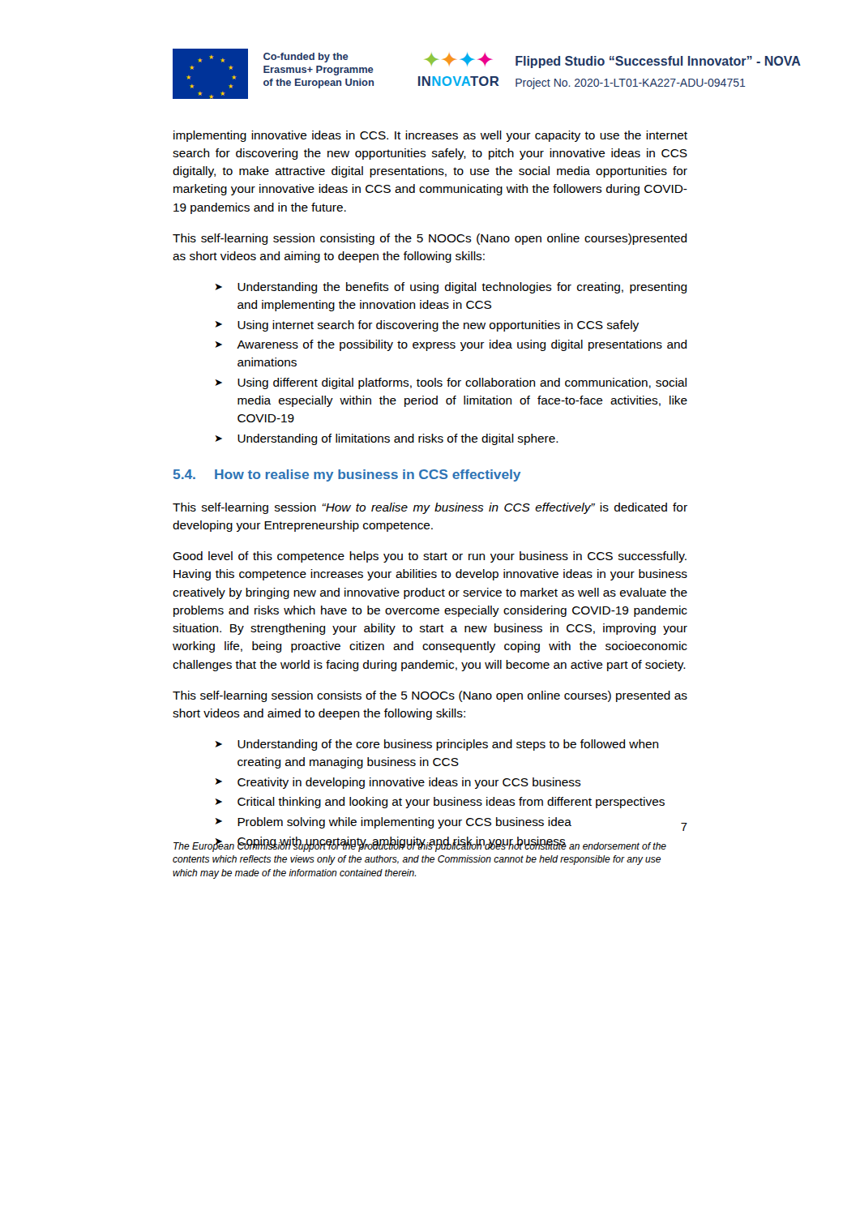★ ★ ★ ★ ★ ★ ★ ★ ★ ★ ★ ★
Co-funded by the
Erasmus+ Programme
of the European Union
✦✦✦✦
IN NOVA TOR
Flipped Studio “Successful Innovator” - NOVA
Project No. 2020-1-LT01-KA227-ADU-094751
implementing innovative ideas in CCS. It increases as well your capacity to use the internet search for discovering the new opportunities safely, to pitch your innovative ideas in CCS digitally, to make attractive digital presentations, to use the social media opportunities for marketing your innovative ideas in CCS and communicating with the followers during COVID-19 pandemics and in the future.
This self-learning session consisting of the 5 NOOCs (Nano open online courses)presented as short videos and aiming to deepen the following skills:
Understanding the benefits of using digital technologies for creating, presenting and implementing the innovation ideas in CCS
Using internet search for discovering the new opportunities in CCS safely
Awareness of the possibility to express your idea using digital presentations and animations
Using different digital platforms, tools for collaboration and communication, social media especially within the period of limitation of face-to-face activities, like COVID-19
Understanding of limitations and risks of the digital sphere.
5.4. How to realise my business in CCS effectively
This self-learning session “How to realise my business in CCS effectively” is dedicated for developing your Entrepreneurship competence.
Good level of this competence helps you to start or run your business in CCS successfully. Having this competence increases your abilities to develop innovative ideas in your business creatively by bringing new and innovative product or service to market as well as evaluate the problems and risks which have to be overcome especially considering COVID-19 pandemic situation. By strengthening your ability to start a new business in CCS, improving your working life, being proactive citizen and consequently coping with the socioeconomic challenges that the world is facing during pandemic, you will become an active part of society.
This self-learning session consists of the 5 NOOCs (Nano open online courses) presented as short videos and aimed to deepen the following skills:
Understanding of the core business principles and steps to be followed when creating and managing business in CCS
Creativity in developing innovative ideas in your CCS business
Critical thinking and looking at your business ideas from different perspectives
Problem solving while implementing your CCS business idea
Coping with uncertainty, ambiguity and risk in your business
7
The European Commission support for the production of this publication does not constitute an endorsement of the contents which reflects the views only of the authors, and the Commission cannot be held responsible for any use which may be made of the information contained therein.